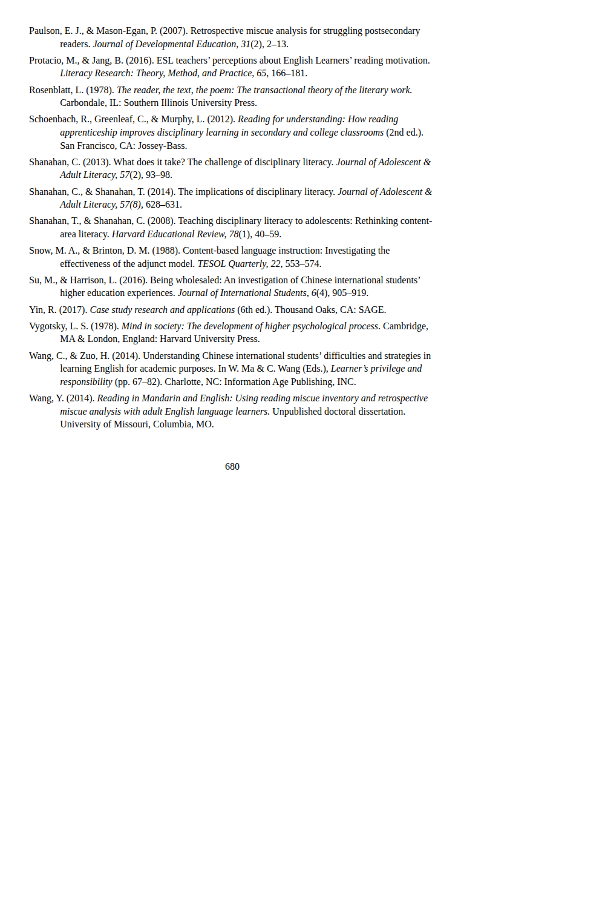Paulson, E. J., & Mason-Egan, P. (2007). Retrospective miscue analysis for struggling postsecondary readers. Journal of Developmental Education, 31(2), 2–13.
Protacio, M., & Jang, B. (2016). ESL teachers’ perceptions about English Learners’ reading motivation. Literacy Research: Theory, Method, and Practice, 65, 166–181.
Rosenblatt, L. (1978). The reader, the text, the poem: The transactional theory of the literary work. Carbondale, IL: Southern Illinois University Press.
Schoenbach, R., Greenleaf, C., & Murphy, L. (2012). Reading for understanding: How reading apprenticeship improves disciplinary learning in secondary and college classrooms (2nd ed.). San Francisco, CA: Jossey-Bass.
Shanahan, C. (2013). What does it take? The challenge of disciplinary literacy. Journal of Adolescent & Adult Literacy, 57(2), 93–98.
Shanahan, C., & Shanahan, T. (2014). The implications of disciplinary literacy. Journal of Adolescent & Adult Literacy, 57(8), 628–631.
Shanahan, T., & Shanahan, C. (2008). Teaching disciplinary literacy to adolescents: Rethinking content-area literacy. Harvard Educational Review, 78(1), 40–59.
Snow, M. A., & Brinton, D. M. (1988). Content-based language instruction: Investigating the effectiveness of the adjunct model. TESOL Quarterly, 22, 553–574.
Su, M., & Harrison, L. (2016). Being wholesaled: An investigation of Chinese international students’ higher education experiences. Journal of International Students, 6(4), 905–919.
Yin, R. (2017). Case study research and applications (6th ed.). Thousand Oaks, CA: SAGE.
Vygotsky, L. S. (1978). Mind in society: The development of higher psychological process. Cambridge, MA & London, England: Harvard University Press.
Wang, C., & Zuo, H. (2014). Understanding Chinese international students’ difficulties and strategies in learning English for academic purposes. In W. Ma & C. Wang (Eds.), Learner’s privilege and responsibility (pp. 67–82). Charlotte, NC: Information Age Publishing, INC.
Wang, Y. (2014). Reading in Mandarin and English: Using reading miscue inventory and retrospective miscue analysis with adult English language learners. Unpublished doctoral dissertation. University of Missouri, Columbia, MO.
680